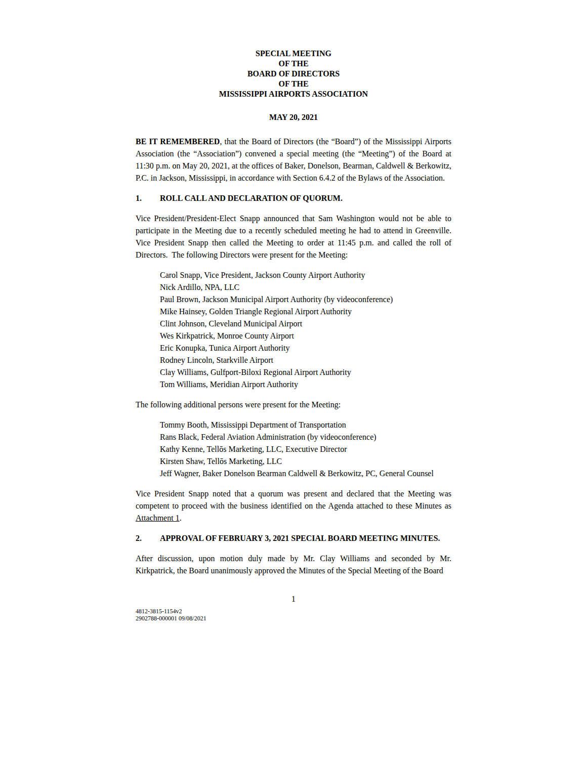Special Meeting
of the
Board of Directors
of the
Mississippi Airports Association
MAY 20, 2021
BE IT REMEMBERED, that the Board of Directors (the “Board”) of the Mississippi Airports Association (the “Association”) convened a special meeting (the “Meeting”) of the Board at 11:30 p.m. on May 20, 2021, at the offices of Baker, Donelson, Bearman, Caldwell & Berkowitz, P.C. in Jackson, Mississippi, in accordance with Section 6.4.2 of the Bylaws of the Association.
1. Roll Call and Declaration of Quorum.
Vice President/President-Elect Snapp announced that Sam Washington would not be able to participate in the Meeting due to a recently scheduled meeting he had to attend in Greenville. Vice President Snapp then called the Meeting to order at 11:45 p.m. and called the roll of Directors. The following Directors were present for the Meeting:
Carol Snapp, Vice President, Jackson County Airport Authority
Nick Ardillo, NPA, LLC
Paul Brown, Jackson Municipal Airport Authority (by videoconference)
Mike Hainsey, Golden Triangle Regional Airport Authority
Clint Johnson, Cleveland Municipal Airport
Wes Kirkpatrick, Monroe County Airport
Eric Konupka, Tunica Airport Authority
Rodney Lincoln, Starkville Airport
Clay Williams, Gulfport-Biloxi Regional Airport Authority
Tom Williams, Meridian Airport Authority
The following additional persons were present for the Meeting:
Tommy Booth, Mississippi Department of Transportation
Rans Black, Federal Aviation Administration (by videoconference)
Kathy Kenne, Tellōs Marketing, LLC, Executive Director
Kirsten Shaw, Tellōs Marketing, LLC
Jeff Wagner, Baker Donelson Bearman Caldwell & Berkowitz, PC, General Counsel
Vice President Snapp noted that a quorum was present and declared that the Meeting was competent to proceed with the business identified on the Agenda attached to these Minutes as Attachment 1.
2. Approval of February 3, 2021 Special Board Meeting Minutes.
After discussion, upon motion duly made by Mr. Clay Williams and seconded by Mr. Kirkpatrick, the Board unanimously approved the Minutes of the Special Meeting of the Board
1
4812-3815-1154v2
2902788-000001 09/08/2021